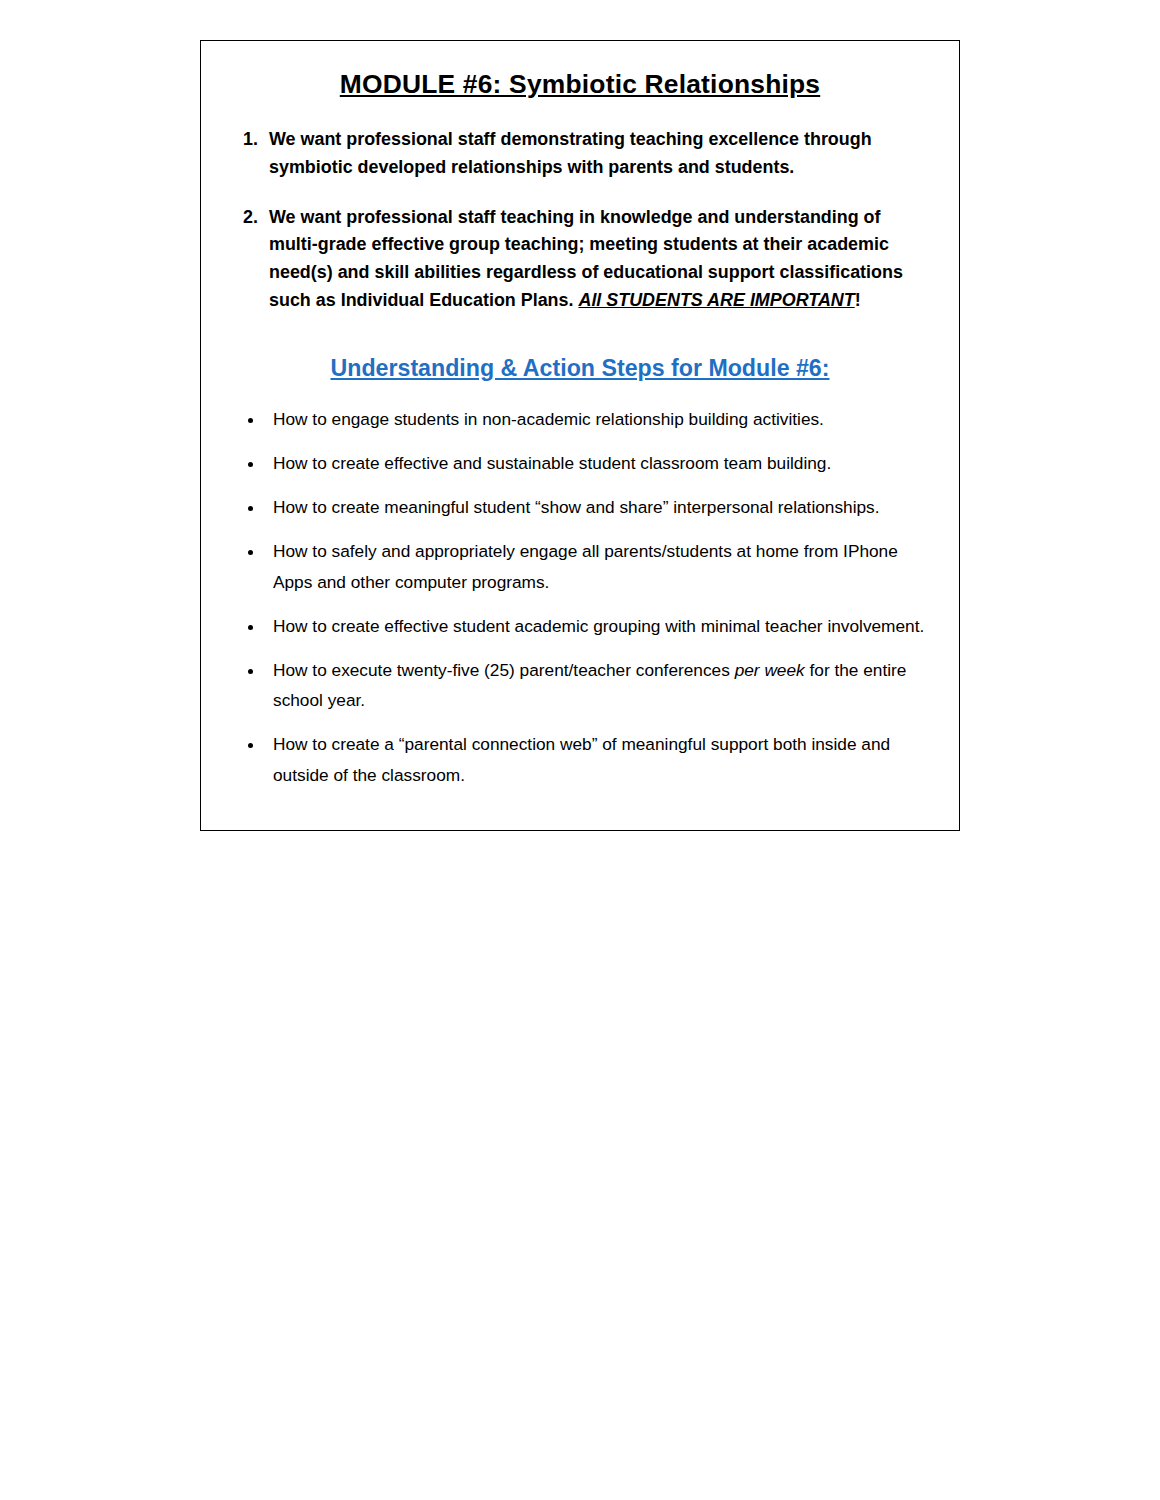MODULE #6: Symbiotic Relationships
We want professional staff demonstrating teaching excellence through symbiotic developed relationships with parents and students.
We want professional staff teaching in knowledge and understanding of multi-grade effective group teaching; meeting students at their academic need(s) and skill abilities regardless of educational support classifications such as Individual Education Plans. All STUDENTS ARE IMPORTANT!
Understanding & Action Steps for Module #6:
How to engage students in non-academic relationship building activities.
How to create effective and sustainable student classroom team building.
How to create meaningful student “show and share” interpersonal relationships.
How to safely and appropriately engage all parents/students at home from IPhone Apps and other computer programs.
How to create effective student academic grouping with minimal teacher involvement.
How to execute twenty-five (25) parent/teacher conferences per week for the entire school year.
How to create a “parental connection web” of meaningful support both inside and outside of the classroom.